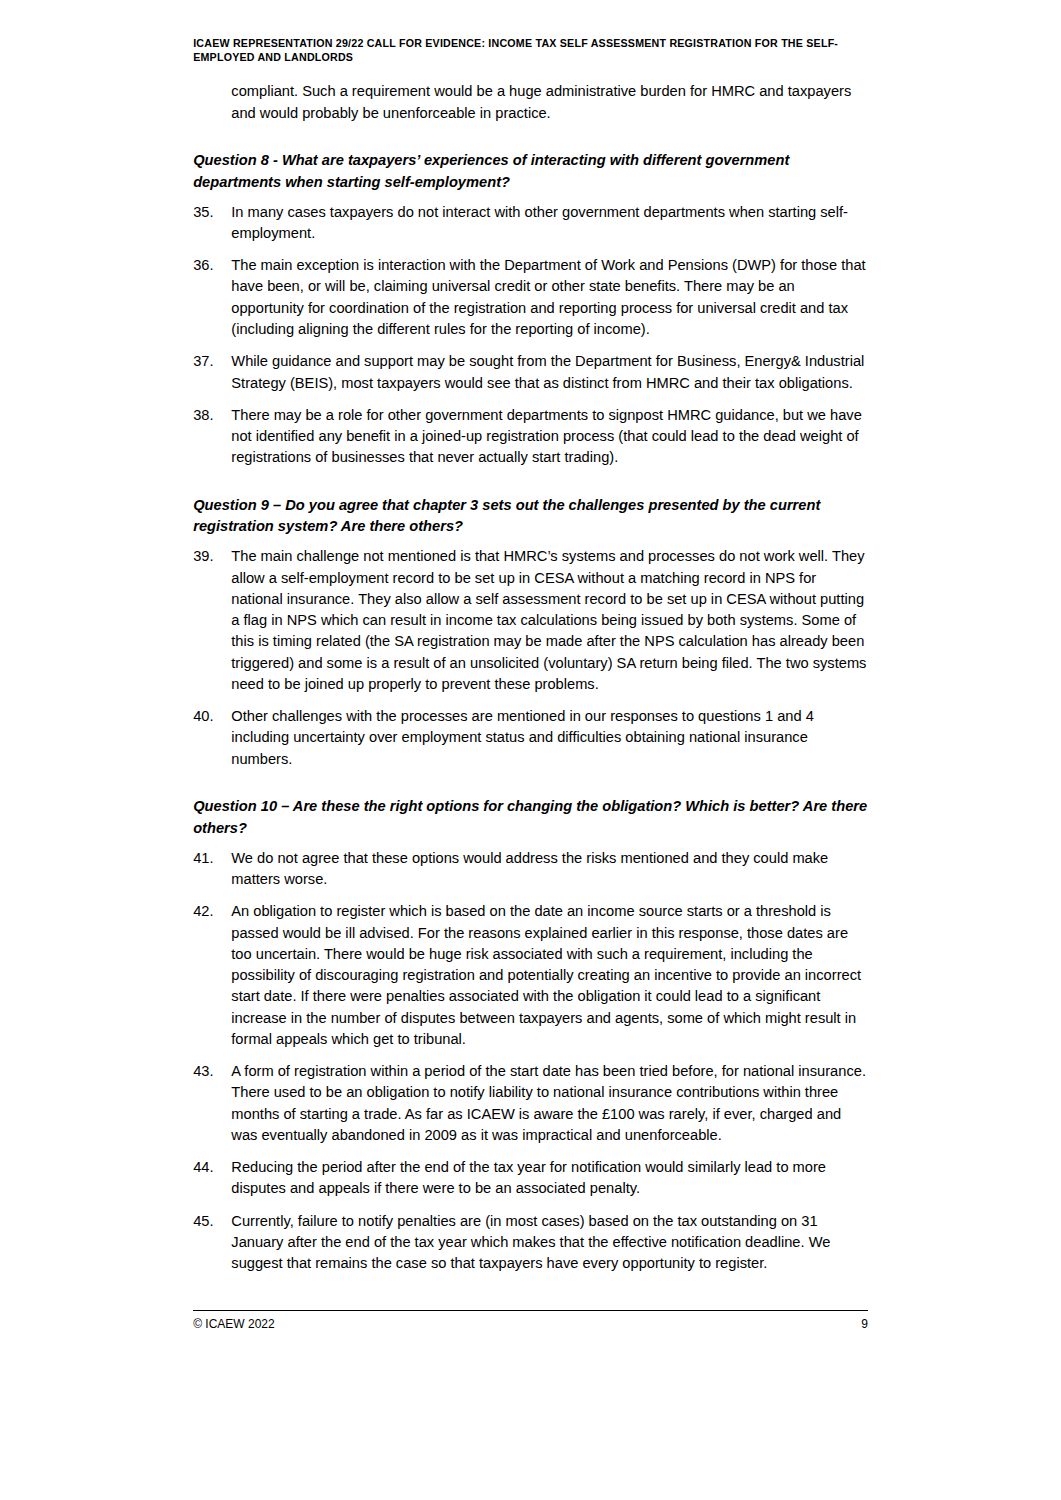ICAEW REPRESENTATION 29/22 CALL FOR EVIDENCE: INCOME TAX SELF ASSESSMENT REGISTRATION FOR THE SELF-EMPLOYED AND LANDLORDS
compliant. Such a requirement would be a huge administrative burden for HMRC and taxpayers and would probably be unenforceable in practice.
Question 8 - What are taxpayers’ experiences of interacting with different government departments when starting self-employment?
35. In many cases taxpayers do not interact with other government departments when starting self-employment.
36. The main exception is interaction with the Department of Work and Pensions (DWP) for those that have been, or will be, claiming universal credit or other state benefits. There may be an opportunity for coordination of the registration and reporting process for universal credit and tax (including aligning the different rules for the reporting of income).
37. While guidance and support may be sought from the Department for Business, Energy& Industrial Strategy (BEIS), most taxpayers would see that as distinct from HMRC and their tax obligations.
38. There may be a role for other government departments to signpost HMRC guidance, but we have not identified any benefit in a joined-up registration process (that could lead to the dead weight of registrations of businesses that never actually start trading).
Question 9 – Do you agree that chapter 3 sets out the challenges presented by the current registration system? Are there others?
39. The main challenge not mentioned is that HMRC’s systems and processes do not work well. They allow a self-employment record to be set up in CESA without a matching record in NPS for national insurance. They also allow a self assessment record to be set up in CESA without putting a flag in NPS which can result in income tax calculations being issued by both systems. Some of this is timing related (the SA registration may be made after the NPS calculation has already been triggered) and some is a result of an unsolicited (voluntary) SA return being filed. The two systems need to be joined up properly to prevent these problems.
40. Other challenges with the processes are mentioned in our responses to questions 1 and 4 including uncertainty over employment status and difficulties obtaining national insurance numbers.
Question 10 – Are these the right options for changing the obligation? Which is better? Are there others?
41. We do not agree that these options would address the risks mentioned and they could make matters worse.
42. An obligation to register which is based on the date an income source starts or a threshold is passed would be ill advised. For the reasons explained earlier in this response, those dates are too uncertain. There would be huge risk associated with such a requirement, including the possibility of discouraging registration and potentially creating an incentive to provide an incorrect start date. If there were penalties associated with the obligation it could lead to a significant increase in the number of disputes between taxpayers and agents, some of which might result in formal appeals which get to tribunal.
43. A form of registration within a period of the start date has been tried before, for national insurance. There used to be an obligation to notify liability to national insurance contributions within three months of starting a trade. As far as ICAEW is aware the £100 was rarely, if ever, charged and was eventually abandoned in 2009 as it was impractical and unenforceable.
44. Reducing the period after the end of the tax year for notification would similarly lead to more disputes and appeals if there were to be an associated penalty.
45. Currently, failure to notify penalties are (in most cases) based on the tax outstanding on 31 January after the end of the tax year which makes that the effective notification deadline. We suggest that remains the case so that taxpayers have every opportunity to register.
© ICAEW 2022 9